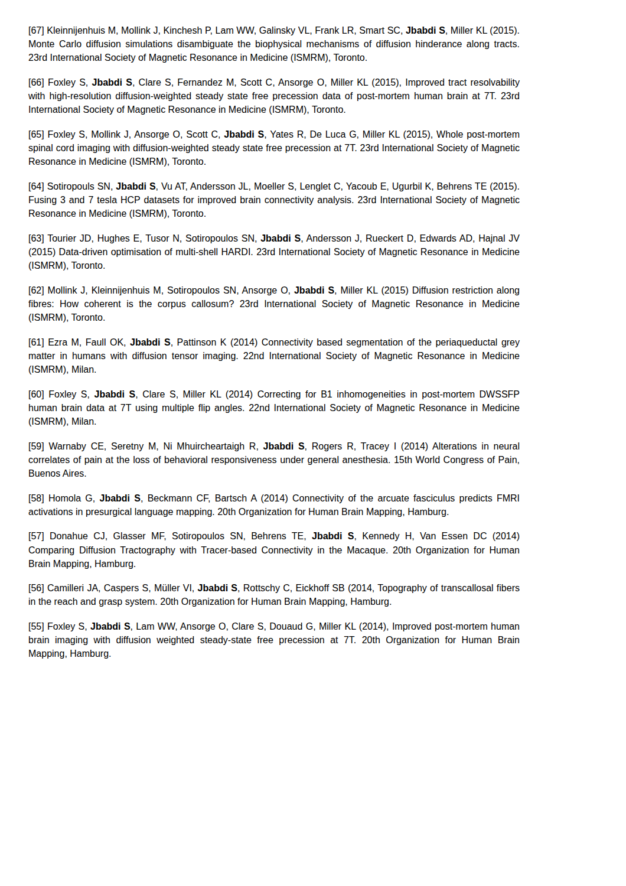[67] Kleinnijenhuis M, Mollink J, Kinchesh P, Lam WW, Galinsky VL, Frank LR, Smart SC, Jbabdi S, Miller KL (2015). Monte Carlo diffusion simulations disambiguate the biophysical mechanisms of diffusion hinderance along tracts. 23rd International Society of Magnetic Resonance in Medicine (ISMRM), Toronto.
[66] Foxley S, Jbabdi S, Clare S, Fernandez M, Scott C, Ansorge O, Miller KL (2015), Improved tract resolvability with high-resolution diffusion-weighted steady state free precession data of post-mortem human brain at 7T. 23rd International Society of Magnetic Resonance in Medicine (ISMRM), Toronto.
[65] Foxley S, Mollink J, Ansorge O, Scott C, Jbabdi S, Yates R, De Luca G, Miller KL (2015), Whole post-mortem spinal cord imaging with diffusion-weighted steady state free precession at 7T. 23rd International Society of Magnetic Resonance in Medicine (ISMRM), Toronto.
[64] Sotiropouls SN, Jbabdi S, Vu AT, Andersson JL, Moeller S, Lenglet C, Yacoub E, Ugurbil K, Behrens TE (2015). Fusing 3 and 7 tesla HCP datasets for improved brain connectivity analysis. 23rd International Society of Magnetic Resonance in Medicine (ISMRM), Toronto.
[63] Tourier JD, Hughes E, Tusor N, Sotiropoulos SN, Jbabdi S, Andersson J, Rueckert D, Edwards AD, Hajnal JV (2015) Data-driven optimisation of multi-shell HARDI. 23rd International Society of Magnetic Resonance in Medicine (ISMRM), Toronto.
[62] Mollink J, Kleinnijenhuis M, Sotiropoulos SN, Ansorge O, Jbabdi S, Miller KL (2015) Diffusion restriction along fibres: How coherent is the corpus callosum? 23rd International Society of Magnetic Resonance in Medicine (ISMRM), Toronto.
[61] Ezra M, Faull OK, Jbabdi S, Pattinson K (2014) Connectivity based segmentation of the periaqueductal grey matter in humans with diffusion tensor imaging. 22nd International Society of Magnetic Resonance in Medicine (ISMRM), Milan.
[60] Foxley S, Jbabdi S, Clare S, Miller KL (2014) Correcting for B1 inhomogeneities in post-mortem DWSSFP human brain data at 7T using multiple flip angles. 22nd International Society of Magnetic Resonance in Medicine (ISMRM), Milan.
[59] Warnaby CE, Seretny M, Ni Mhuircheartaigh R, Jbabdi S, Rogers R, Tracey I (2014) Alterations in neural correlates of pain at the loss of behavioral responsiveness under general anesthesia. 15th World Congress of Pain, Buenos Aires.
[58] Homola G, Jbabdi S, Beckmann CF, Bartsch A (2014) Connectivity of the arcuate fasciculus predicts FMRI activations in presurgical language mapping. 20th Organization for Human Brain Mapping, Hamburg.
[57] Donahue CJ, Glasser MF, Sotiropoulos SN, Behrens TE, Jbabdi S, Kennedy H, Van Essen DC (2014) Comparing Diffusion Tractography with Tracer-based Connectivity in the Macaque. 20th Organization for Human Brain Mapping, Hamburg.
[56] Camilleri JA, Caspers S, Müller VI, Jbabdi S, Rottschy C, Eickhoff SB (2014, Topography of transcallosal fibers in the reach and grasp system. 20th Organization for Human Brain Mapping, Hamburg.
[55] Foxley S, Jbabdi S, Lam WW, Ansorge O, Clare S, Douaud G, Miller KL (2014), Improved post-mortem human brain imaging with diffusion weighted steady-state free precession at 7T. 20th Organization for Human Brain Mapping, Hamburg.